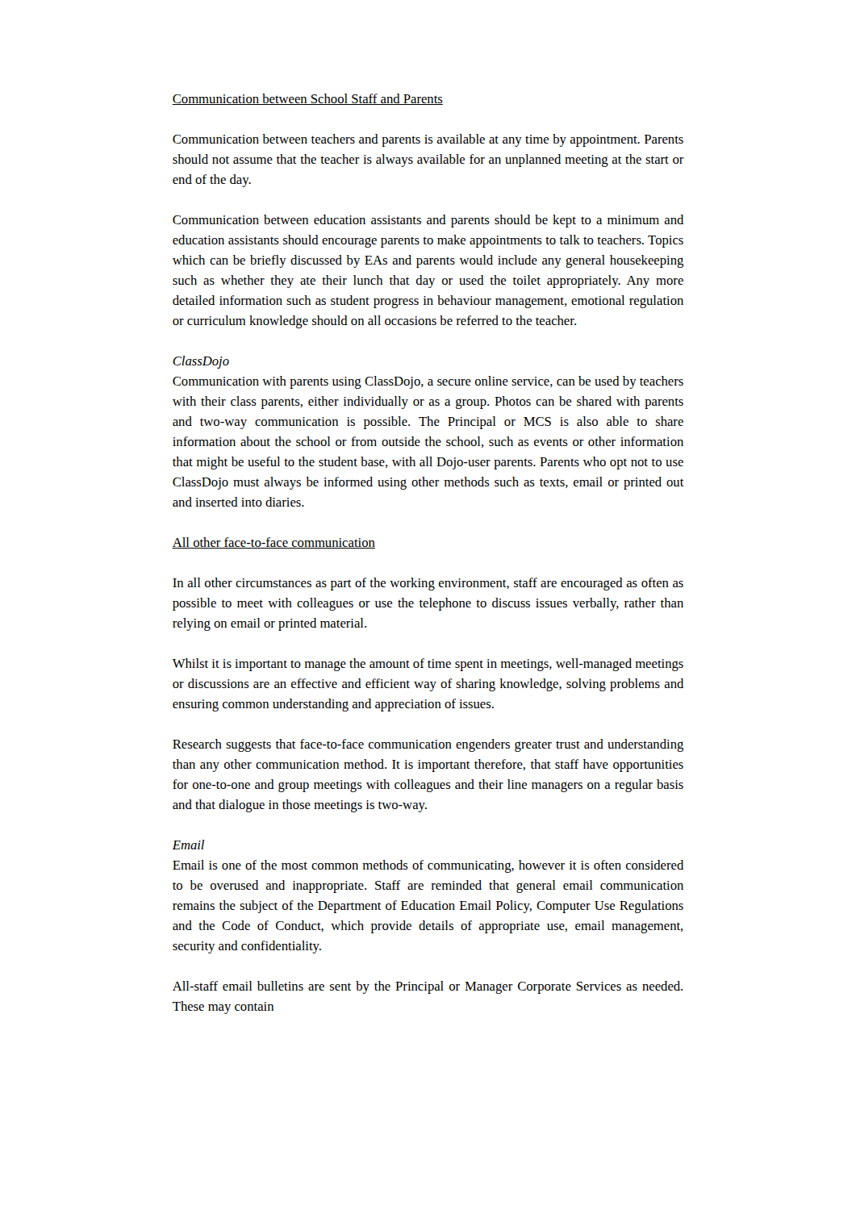Communication between School Staff and Parents
Communication between teachers and parents is available at any time by appointment. Parents should not assume that the teacher is always available for an unplanned meeting at the start or end of the day.
Communication between education assistants and parents should be kept to a minimum and education assistants should encourage parents to make appointments to talk to teachers. Topics which can be briefly discussed by EAs and parents would include any general housekeeping such as whether they ate their lunch that day or used the toilet appropriately. Any more detailed information such as student progress in behaviour management, emotional regulation or curriculum knowledge should on all occasions be referred to the teacher.
ClassDojo
Communication with parents using ClassDojo, a secure online service, can be used by teachers with their class parents, either individually or as a group. Photos can be shared with parents and two-way communication is possible. The Principal or MCS is also able to share information about the school or from outside the school, such as events or other information that might be useful to the student base, with all Dojo-user parents. Parents who opt not to use ClassDojo must always be informed using other methods such as texts, email or printed out and inserted into diaries.
All other face-to-face communication
In all other circumstances as part of the working environment, staff are encouraged as often as possible to meet with colleagues or use the telephone to discuss issues verbally, rather than relying on email or printed material.
Whilst it is important to manage the amount of time spent in meetings, well-managed meetings or discussions are an effective and efficient way of sharing knowledge, solving problems and ensuring common understanding and appreciation of issues.
Research suggests that face-to-face communication engenders greater trust and understanding than any other communication method. It is important therefore, that staff have opportunities for one-to-one and group meetings with colleagues and their line managers on a regular basis and that dialogue in those meetings is two-way.
Email
Email is one of the most common methods of communicating, however it is often considered to be overused and inappropriate. Staff are reminded that general email communication remains the subject of the Department of Education Email Policy, Computer Use Regulations and the Code of Conduct, which provide details of appropriate use, email management, security and confidentiality.
All-staff email bulletins are sent by the Principal or Manager Corporate Services as needed. These may contain